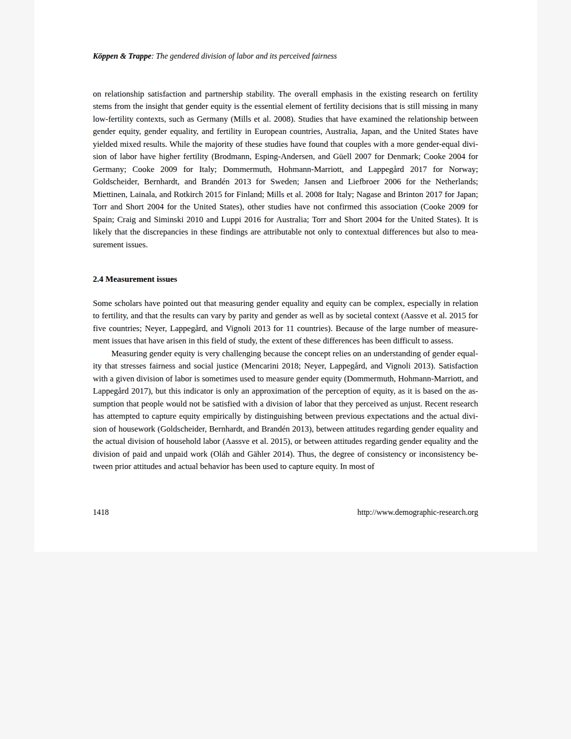Köppen & Trappe: The gendered division of labor and its perceived fairness
on relationship satisfaction and partnership stability. The overall emphasis in the existing research on fertility stems from the insight that gender equity is the essential element of fertility decisions that is still missing in many low-fertility contexts, such as Germany (Mills et al. 2008). Studies that have examined the relationship between gender equity, gender equality, and fertility in European countries, Australia, Japan, and the United States have yielded mixed results. While the majority of these studies have found that couples with a more gender-equal division of labor have higher fertility (Brodmann, Esping-Andersen, and Güell 2007 for Denmark; Cooke 2004 for Germany; Cooke 2009 for Italy; Dommermuth, Hohmann-Marriott, and Lappegård 2017 for Norway; Goldscheider, Bernhardt, and Brandén 2013 for Sweden; Jansen and Liefbroer 2006 for the Netherlands; Miettinen, Lainala, and Rotkirch 2015 for Finland; Mills et al. 2008 for Italy; Nagase and Brinton 2017 for Japan; Torr and Short 2004 for the United States), other studies have not confirmed this association (Cooke 2009 for Spain; Craig and Siminski 2010 and Luppi 2016 for Australia; Torr and Short 2004 for the United States). It is likely that the discrepancies in these findings are attributable not only to contextual differences but also to measurement issues.
2.4 Measurement issues
Some scholars have pointed out that measuring gender equality and equity can be complex, especially in relation to fertility, and that the results can vary by parity and gender as well as by societal context (Aassve et al. 2015 for five countries; Neyer, Lappegård, and Vignoli 2013 for 11 countries). Because of the large number of measurement issues that have arisen in this field of study, the extent of these differences has been difficult to assess.
Measuring gender equity is very challenging because the concept relies on an understanding of gender equality that stresses fairness and social justice (Mencarini 2018; Neyer, Lappegård, and Vignoli 2013). Satisfaction with a given division of labor is sometimes used to measure gender equity (Dommermuth, Hohmann-Marriott, and Lappegård 2017), but this indicator is only an approximation of the perception of equity, as it is based on the assumption that people would not be satisfied with a division of labor that they perceived as unjust. Recent research has attempted to capture equity empirically by distinguishing between previous expectations and the actual division of housework (Goldscheider, Bernhardt, and Brandén 2013), between attitudes regarding gender equality and the actual division of household labor (Aassve et al. 2015), or between attitudes regarding gender equality and the division of paid and unpaid work (Oláh and Gähler 2014). Thus, the degree of consistency or inconsistency between prior attitudes and actual behavior has been used to capture equity. In most of
1418 http://www.demographic-research.org